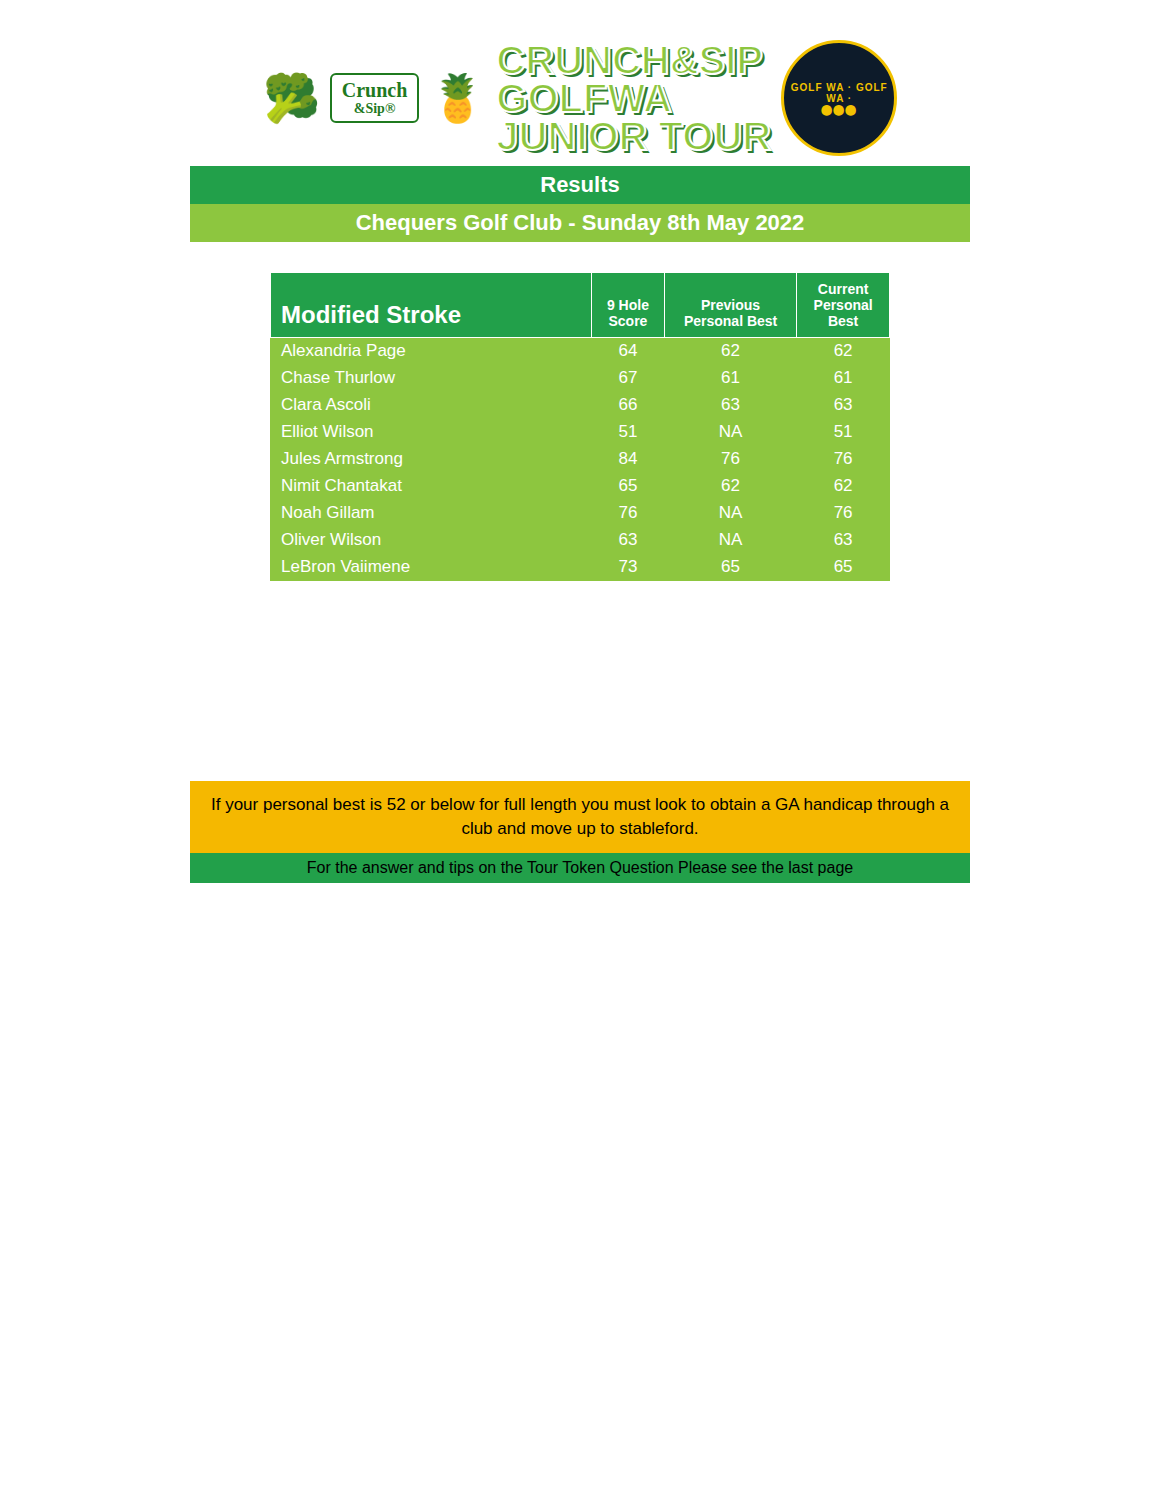🥦
Crunch&Sip®
🍍
CRUNCH&SIP
GOLFWA
JUNIOR TOUR
GOLF WA · GOLF WA ·
⬤⬤⬤
Results
Chequers Golf Club - Sunday 8th May 2022
| Modified Stroke | 9 Hole Score | Previous Personal Best | Current Personal Best |
| --- | --- | --- | --- |
| Alexandria Page | 64 | 62 | 62 |
| Chase Thurlow | 67 | 61 | 61 |
| Clara Ascoli | 66 | 63 | 63 |
| Elliot Wilson | 51 | NA | 51 |
| Jules Armstrong | 84 | 76 | 76 |
| Nimit Chantakat | 65 | 62 | 62 |
| Noah Gillam | 76 | NA | 76 |
| Oliver Wilson | 63 | NA | 63 |
| LeBron Vaiimene | 73 | 65 | 65 |
If your personal best is 52 or below for full length you must look to obtain a GA handicap through a club and move up to stableford.
For the answer and tips on the Tour Token Question Please see the last page